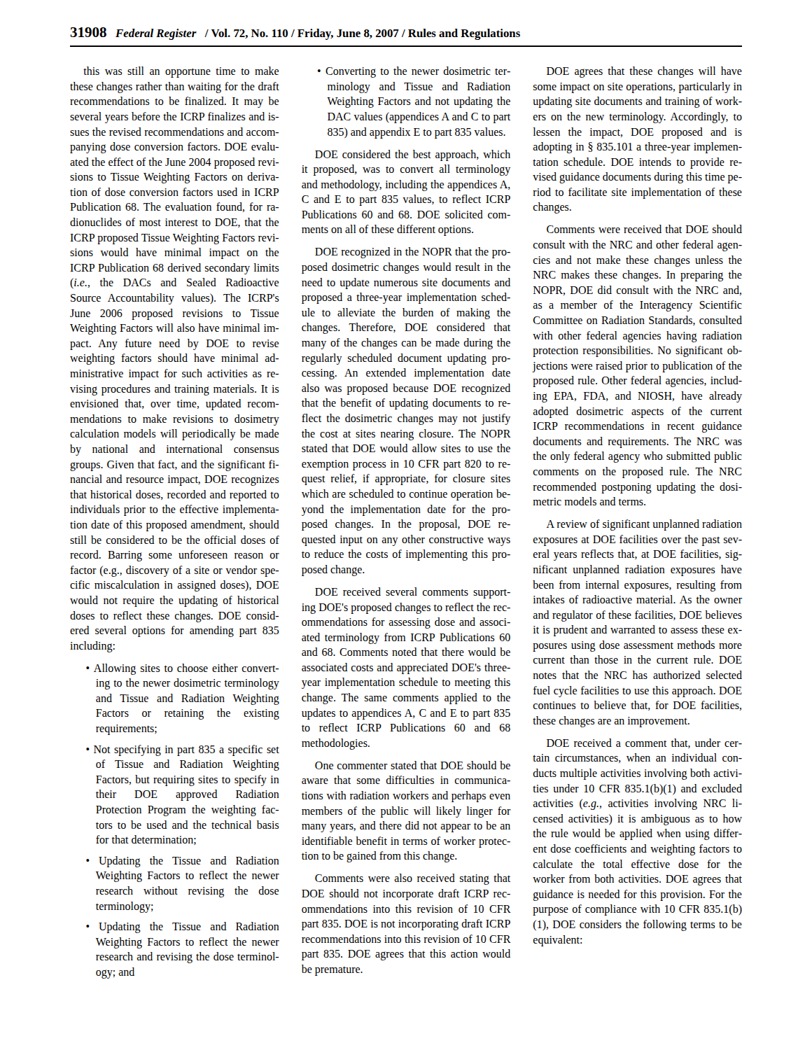31908 Federal Register / Vol. 72, No. 110 / Friday, June 8, 2007 / Rules and Regulations
this was still an opportune time to make these changes rather than waiting for the draft recommendations to be finalized. It may be several years before the ICRP finalizes and issues the revised recommendations and accompanying dose conversion factors. DOE evaluated the effect of the June 2004 proposed revisions to Tissue Weighting Factors on derivation of dose conversion factors used in ICRP Publication 68. The evaluation found, for radionuclides of most interest to DOE, that the ICRP proposed Tissue Weighting Factors revisions would have minimal impact on the ICRP Publication 68 derived secondary limits (i.e., the DACs and Sealed Radioactive Source Accountability values). The ICRP's June 2006 proposed revisions to Tissue Weighting Factors will also have minimal impact. Any future need by DOE to revise weighting factors should have minimal administrative impact for such activities as revising procedures and training materials. It is envisioned that, over time, updated recommendations to make revisions to dosimetry calculation models will periodically be made by national and international consensus groups. Given that fact, and the significant financial and resource impact, DOE recognizes that historical doses, recorded and reported to individuals prior to the effective implementation date of this proposed amendment, should still be considered to be the official doses of record. Barring some unforeseen reason or factor (e.g., discovery of a site or vendor specific miscalculation in assigned doses), DOE would not require the updating of historical doses to reflect these changes. DOE considered several options for amending part 835 including:
Allowing sites to choose either converting to the newer dosimetric terminology and Tissue and Radiation Weighting Factors or retaining the existing requirements;
Not specifying in part 835 a specific set of Tissue and Radiation Weighting Factors, but requiring sites to specify in their DOE approved Radiation Protection Program the weighting factors to be used and the technical basis for that determination;
Updating the Tissue and Radiation Weighting Factors to reflect the newer research without revising the dose terminology;
Updating the Tissue and Radiation Weighting Factors to reflect the newer research and revising the dose terminology; and
Converting to the newer dosimetric terminology and Tissue and Radiation Weighting Factors and not updating the DAC values (appendices A and C to part 835) and appendix E to part 835 values.
DOE considered the best approach, which it proposed, was to convert all terminology and methodology, including the appendices A, C and E to part 835 values, to reflect ICRP Publications 60 and 68. DOE solicited comments on all of these different options.
DOE recognized in the NOPR that the proposed dosimetric changes would result in the need to update numerous site documents and proposed a three-year implementation schedule to alleviate the burden of making the changes. Therefore, DOE considered that many of the changes can be made during the regularly scheduled document updating processing. An extended implementation date also was proposed because DOE recognized that the benefit of updating documents to reflect the dosimetric changes may not justify the cost at sites nearing closure. The NOPR stated that DOE would allow sites to use the exemption process in 10 CFR part 820 to request relief, if appropriate, for closure sites which are scheduled to continue operation beyond the implementation date for the proposed changes. In the proposal, DOE requested input on any other constructive ways to reduce the costs of implementing this proposed change.
DOE received several comments supporting DOE's proposed changes to reflect the recommendations for assessing dose and associated terminology from ICRP Publications 60 and 68. Comments noted that there would be associated costs and appreciated DOE's three-year implementation schedule to meeting this change. The same comments applied to the updates to appendices A, C and E to part 835 to reflect ICRP Publications 60 and 68 methodologies.
One commenter stated that DOE should be aware that some difficulties in communications with radiation workers and perhaps even members of the public will likely linger for many years, and there did not appear to be an identifiable benefit in terms of worker protection to be gained from this change.
Comments were also received stating that DOE should not incorporate draft ICRP recommendations into this revision of 10 CFR part 835. DOE is not incorporating draft ICRP recommendations into this revision of 10 CFR part 835. DOE agrees that this action would be premature.
DOE agrees that these changes will have some impact on site operations, particularly in updating site documents and training of workers on the new terminology. Accordingly, to lessen the impact, DOE proposed and is adopting in § 835.101 a three-year implementation schedule. DOE intends to provide revised guidance documents during this time period to facilitate site implementation of these changes.
Comments were received that DOE should consult with the NRC and other federal agencies and not make these changes unless the NRC makes these changes. In preparing the NOPR, DOE did consult with the NRC and, as a member of the Interagency Scientific Committee on Radiation Standards, consulted with other federal agencies having radiation protection responsibilities. No significant objections were raised prior to publication of the proposed rule. Other federal agencies, including EPA, FDA, and NIOSH, have already adopted dosimetric aspects of the current ICRP recommendations in recent guidance documents and requirements. The NRC was the only federal agency who submitted public comments on the proposed rule. The NRC recommended postponing updating the dosimetric models and terms.
A review of significant unplanned radiation exposures at DOE facilities over the past several years reflects that, at DOE facilities, significant unplanned radiation exposures have been from internal exposures, resulting from intakes of radioactive material. As the owner and regulator of these facilities, DOE believes it is prudent and warranted to assess these exposures using dose assessment methods more current than those in the current rule. DOE notes that the NRC has authorized selected fuel cycle facilities to use this approach. DOE continues to believe that, for DOE facilities, these changes are an improvement.
DOE received a comment that, under certain circumstances, when an individual conducts multiple activities involving both activities under 10 CFR 835.1(b)(1) and excluded activities (e.g., activities involving NRC licensed activities) it is ambiguous as to how the rule would be applied when using different dose coefficients and weighting factors to calculate the total effective dose for the worker from both activities. DOE agrees that guidance is needed for this provision. For the purpose of compliance with 10 CFR 835.1(b)(1), DOE considers the following terms to be equivalent: